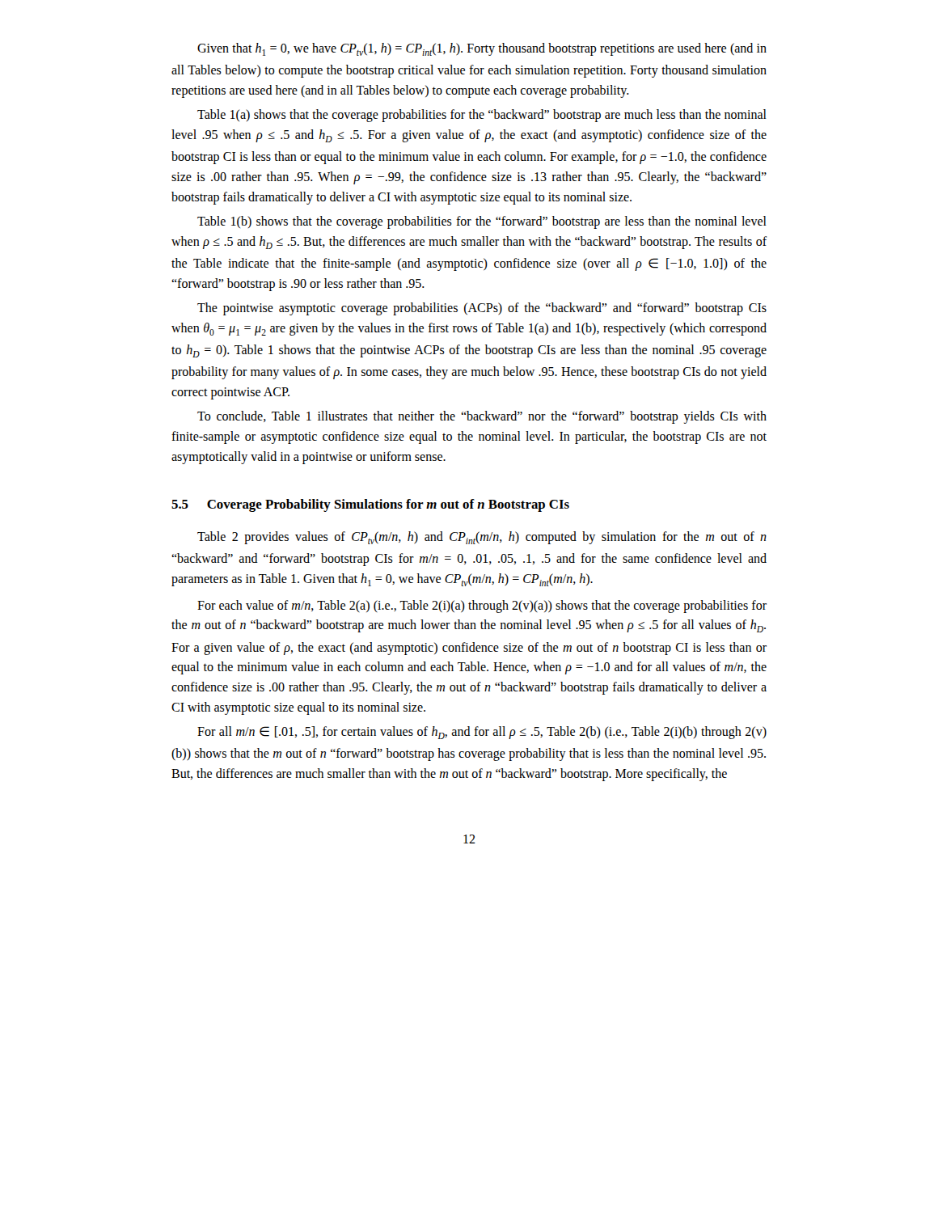Given that h1 = 0, we have CPtv(1, h) = CPint(1, h). Forty thousand bootstrap repetitions are used here (and in all Tables below) to compute the bootstrap critical value for each simulation repetition. Forty thousand simulation repetitions are used here (and in all Tables below) to compute each coverage probability.
Table 1(a) shows that the coverage probabilities for the “backward” bootstrap are much less than the nominal level .95 when ρ ≤ .5 and hD ≤ .5. For a given value of ρ, the exact (and asymptotic) confidence size of the bootstrap CI is less than or equal to the minimum value in each column. For example, for ρ = −1.0, the confidence size is .00 rather than .95. When ρ = −.99, the confidence size is .13 rather than .95. Clearly, the “backward” bootstrap fails dramatically to deliver a CI with asymptotic size equal to its nominal size.
Table 1(b) shows that the coverage probabilities for the “forward” bootstrap are less than the nominal level when ρ ≤ .5 and hD ≤ .5. But, the differences are much smaller than with the “backward” bootstrap. The results of the Table indicate that the finite-sample (and asymptotic) confidence size (over all ρ ∈ [−1.0, 1.0]) of the “forward” bootstrap is .90 or less rather than .95.
The pointwise asymptotic coverage probabilities (ACPs) of the “backward” and “forward” bootstrap CIs when θ0 = μ1 = μ2 are given by the values in the first rows of Table 1(a) and 1(b), respectively (which correspond to hD = 0). Table 1 shows that the pointwise ACPs of the bootstrap CIs are less than the nominal .95 coverage probability for many values of ρ. In some cases, they are much below .95. Hence, these bootstrap CIs do not yield correct pointwise ACP.
To conclude, Table 1 illustrates that neither the “backward” nor the “forward” bootstrap yields CIs with finite-sample or asymptotic confidence size equal to the nominal level. In particular, the bootstrap CIs are not asymptotically valid in a pointwise or uniform sense.
5.5 Coverage Probability Simulations for m out of n Bootstrap CIs
Table 2 provides values of CPtv(m/n, h) and CPint(m/n, h) computed by simulation for the m out of n “backward” and “forward” bootstrap CIs for m/n = 0, .01, .05, .1, .5 and for the same confidence level and parameters as in Table 1. Given that h1 = 0, we have CPtv(m/n, h) = CPint(m/n, h).
For each value of m/n, Table 2(a) (i.e., Table 2(i)(a) through 2(v)(a)) shows that the coverage probabilities for the m out of n “backward” bootstrap are much lower than the nominal level .95 when ρ ≤ .5 for all values of hD. For a given value of ρ, the exact (and asymptotic) confidence size of the m out of n bootstrap CI is less than or equal to the minimum value in each column and each Table. Hence, when ρ = −1.0 and for all values of m/n, the confidence size is .00 rather than .95. Clearly, the m out of n “backward” bootstrap fails dramatically to deliver a CI with asymptotic size equal to its nominal size.
For all m/n ∈ [.01, .5], for certain values of hD, and for all ρ ≤ .5, Table 2(b) (i.e., Table 2(i)(b) through 2(v)(b)) shows that the m out of n “forward” bootstrap has coverage probability that is less than the nominal level .95. But, the differences are much smaller than with the m out of n “backward” bootstrap. More specifically, the
12